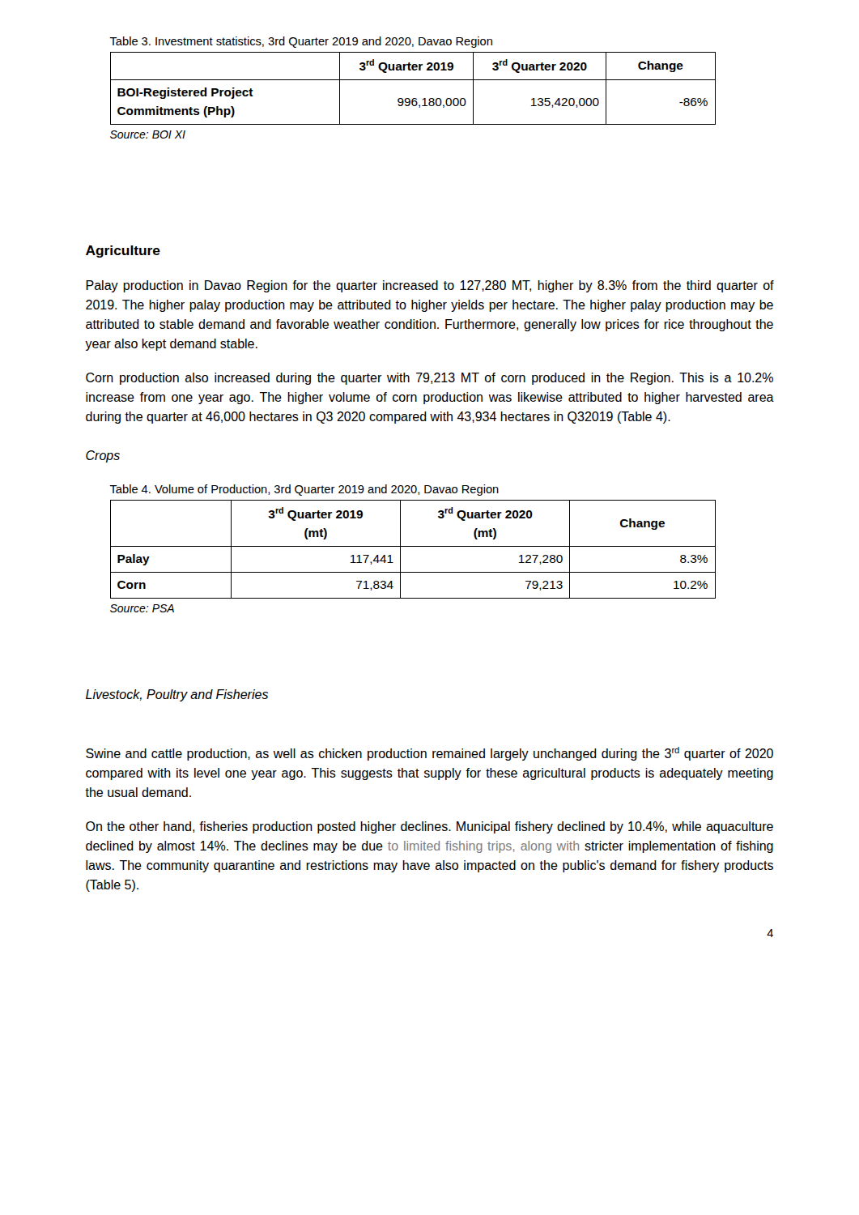Table 3. Investment statistics, 3rd Quarter 2019 and 2020, Davao Region
| | 3 rd Quarter 2019 | 3 rd Quarter 2020 | Change |
| --- | --- | --- | --- |
| BOI-Registered Project Commitments (Php) | 996,180,000 | 135,420,000 | -86% |
Source: BOI XI
Agriculture
Palay production in Davao Region for the quarter increased to 127,280 MT, higher by 8.3% from the third quarter of 2019. The higher palay production may be attributed to higher yields per hectare. The higher palay production may be attributed to stable demand and favorable weather condition. Furthermore, generally low prices for rice throughout the year also kept demand stable.
Corn production also increased during the quarter with 79,213 MT of corn produced in the Region. This is a 10.2% increase from one year ago. The higher volume of corn production was likewise attributed to higher harvested area during the quarter at 46,000 hectares in Q3 2020 compared with 43,934 hectares in Q32019 (Table 4).
Crops
Table 4. Volume of Production, 3rd Quarter 2019 and 2020, Davao Region
| | 3 rd Quarter 2019 (mt) | 3 rd Quarter 2020 (mt) | Change |
| --- | --- | --- | --- |
| Palay | 117,441 | 127,280 | 8.3% |
| Corn | 71,834 | 79,213 | 10.2% |
Source: PSA
Livestock, Poultry and Fisheries
Swine and cattle production, as well as chicken production remained largely unchanged during the 3rd quarter of 2020 compared with its level one year ago. This suggests that supply for these agricultural products is adequately meeting the usual demand.
On the other hand, fisheries production posted higher declines. Municipal fishery declined by 10.4%, while aquaculture declined by almost 14%. The declines may be due to limited fishing trips, along with stricter implementation of fishing laws. The community quarantine and restrictions may have also impacted on the public's demand for fishery products (Table 5).
4